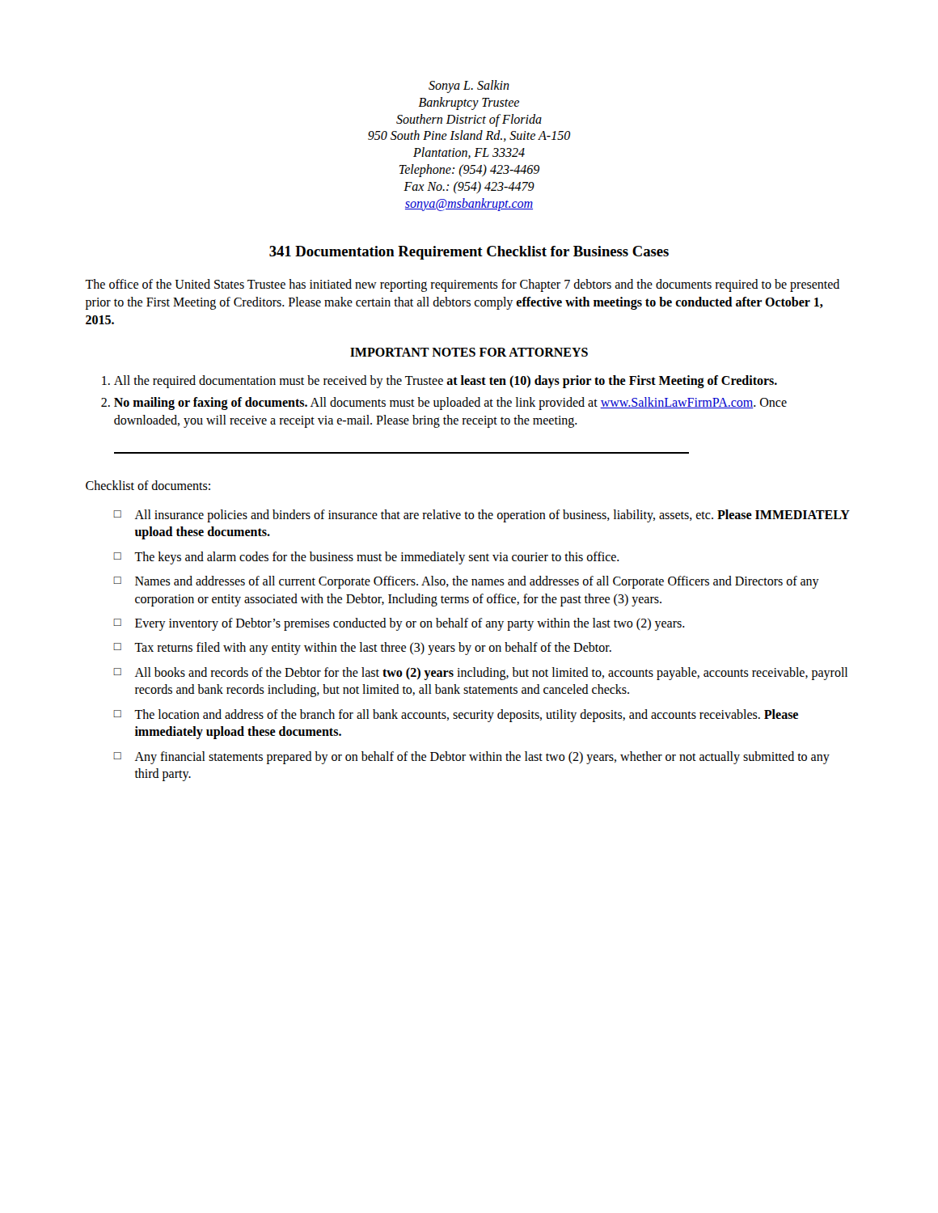Sonya L. Salkin
Bankruptcy Trustee
Southern District of Florida
950 South Pine Island Rd., Suite A-150
Plantation, FL 33324
Telephone: (954) 423-4469
Fax No.: (954) 423-4479
sonya@msbankrupt.com
341 Documentation Requirement Checklist for Business Cases
The office of the United States Trustee has initiated new reporting requirements for Chapter 7 debtors and the documents required to be presented prior to the First Meeting of Creditors. Please make certain that all debtors comply effective with meetings to be conducted after October 1, 2015.
IMPORTANT NOTES FOR ATTORNEYS
All the required documentation must be received by the Trustee at least ten (10) days prior to the First Meeting of Creditors.
No mailing or faxing of documents. All documents must be uploaded at the link provided at www.SalkinLawFirmPA.com. Once downloaded, you will receive a receipt via e-mail. Please bring the receipt to the meeting.
Checklist of documents:
All insurance policies and binders of insurance that are relative to the operation of business, liability, assets, etc. Please IMMEDIATELY upload these documents.
The keys and alarm codes for the business must be immediately sent via courier to this office.
Names and addresses of all current Corporate Officers. Also, the names and addresses of all Corporate Officers and Directors of any corporation or entity associated with the Debtor, Including terms of office, for the past three (3) years.
Every inventory of Debtor’s premises conducted by or on behalf of any party within the last two (2) years.
Tax returns filed with any entity within the last three (3) years by or on behalf of the Debtor.
All books and records of the Debtor for the last two (2) years including, but not limited to, accounts payable, accounts receivable, payroll records and bank records including, but not limited to, all bank statements and canceled checks.
The location and address of the branch for all bank accounts, security deposits, utility deposits, and accounts receivables. Please immediately upload these documents.
Any financial statements prepared by or on behalf of the Debtor within the last two (2) years, whether or not actually submitted to any third party.